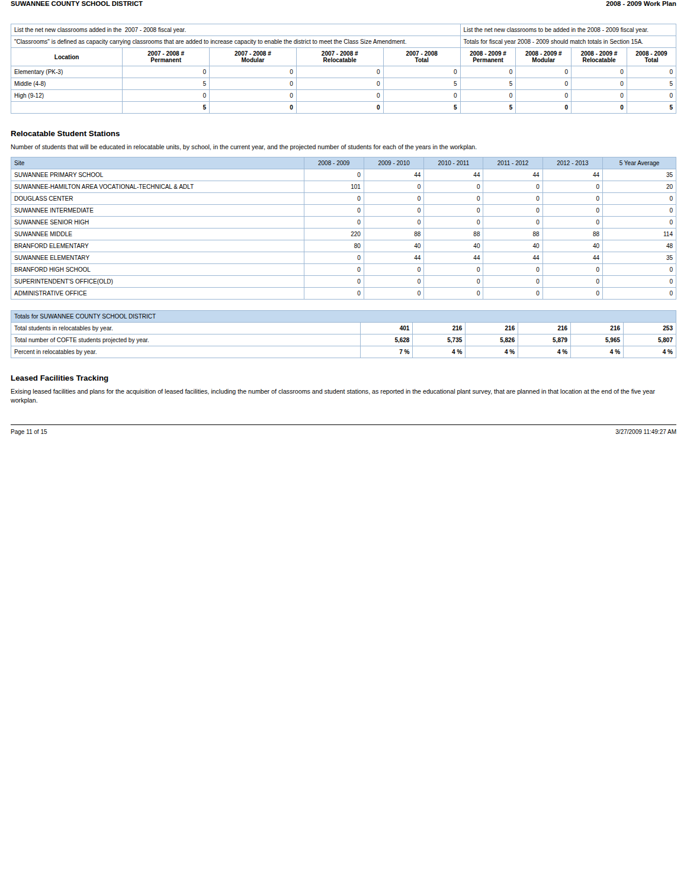SUWANNEE COUNTY SCHOOL DISTRICT 2008 - 2009 Work Plan
| List the net new classrooms added in the 2007 - 2008 fiscal year. | List the net new classrooms to be added in the 2008 - 2009 fiscal year. |
| "Classrooms" is defined as capacity carrying classrooms that are added to increase capacity to enable the district to meet the Class Size Amendment. | Totals for fiscal year 2008 - 2009 should match totals in Section 15A. |
| Location | 2007 - 2008 # Permanent | 2007 - 2008 # Modular | 2007 - 2008 # Relocatable | 2007 - 2008 Total | 2008 - 2009 # Permanent | 2008 - 2009 # Modular | 2008 - 2009 # Relocatable | 2008 - 2009 Total |
| Elementary (PK-3) | 0 | 0 | 0 | 0 | 0 | 0 | 0 | 0 |
| Middle (4-8) | 5 | 0 | 0 | 5 | 5 | 0 | 0 | 5 |
| High (9-12) | 0 | 0 | 0 | 0 | 0 | 0 | 0 | 0 |
| | 5 | 0 | 0 | 5 | 5 | 0 | 0 | 5 |
Relocatable Student Stations
Number of students that will be educated in relocatable units, by school, in the current year, and the projected number of students for each of the years in the workplan.
| Site | 2008 - 2009 | 2009 - 2010 | 2010 - 2011 | 2011 - 2012 | 2012 - 2013 | 5 Year Average |
| --- | --- | --- | --- | --- | --- | --- |
| SUWANNEE PRIMARY SCHOOL | 0 | 44 | 44 | 44 | 44 | 35 |
| SUWANNEE-HAMILTON AREA VOCATIONAL-TECHNICAL & ADLT | 101 | 0 | 0 | 0 | 0 | 20 |
| DOUGLASS CENTER | 0 | 0 | 0 | 0 | 0 | 0 |
| SUWANNEE INTERMEDIATE | 0 | 0 | 0 | 0 | 0 | 0 |
| SUWANNEE SENIOR HIGH | 0 | 0 | 0 | 0 | 0 | 0 |
| SUWANNEE MIDDLE | 220 | 88 | 88 | 88 | 88 | 114 |
| BRANFORD ELEMENTARY | 80 | 40 | 40 | 40 | 40 | 48 |
| SUWANNEE ELEMENTARY | 0 | 44 | 44 | 44 | 44 | 35 |
| BRANFORD HIGH SCHOOL | 0 | 0 | 0 | 0 | 0 | 0 |
| SUPERINTENDENT'S OFFICE(OLD) | 0 | 0 | 0 | 0 | 0 | 0 |
| ADMINISTRATIVE OFFICE | 0 | 0 | 0 | 0 | 0 | 0 |
| Totals for SUWANNEE COUNTY SCHOOL DISTRICT |
| --- |
| Total students in relocatables by year. | 401 | 216 | 216 | 216 | 216 | 253 |
| Total number of COFTE students projected by year. | 5,628 | 5,735 | 5,826 | 5,879 | 5,965 | 5,807 |
| Percent in relocatables by year. | 7 % | 4 % | 4 % | 4 % | 4 % | 4 % |
Leased Facilities Tracking
Exising leased facilities and plans for the acquisition of leased facilities, including the number of classrooms and student stations, as reported in the educational plant survey, that are planned in that location at the end of the five year workplan.
Page 11 of 15 3/27/2009 11:49:27 AM